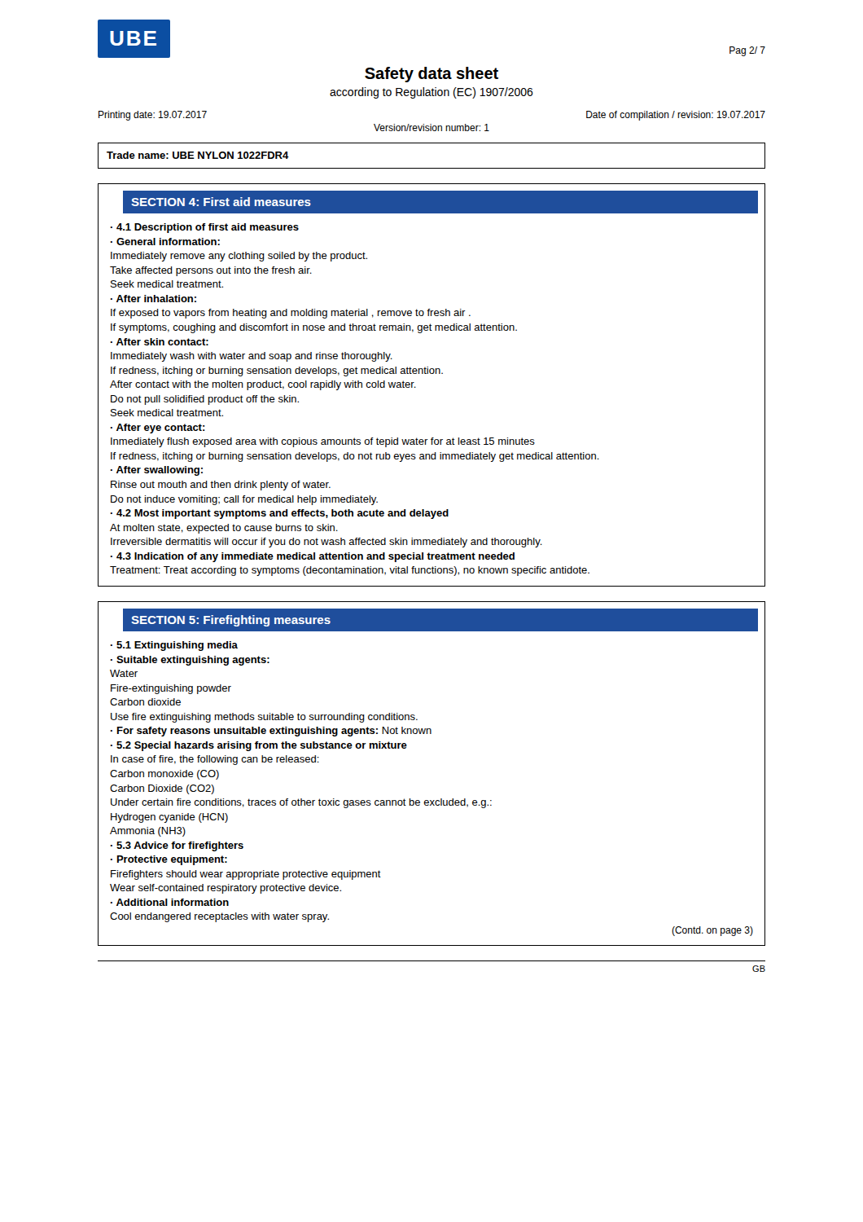UBE
Pag 2/ 7
Safety data sheet
according to Regulation (EC) 1907/2006
Printing date: 19.07.2017
Date of compilation / revision: 19.07.2017
Version/revision number: 1
Trade name: UBE NYLON 1022FDR4
SECTION 4: First aid measures
4.1 Description of first aid measures
General information:
Immediately remove any clothing soiled by the product.
Take affected persons out into the fresh air.
Seek medical treatment.
After inhalation:
If exposed to vapors from heating and molding material , remove to fresh air .
If symptoms, coughing and discomfort in nose and throat remain, get medical attention.
After skin contact:
Immediately wash with water and soap and rinse thoroughly.
If redness, itching or burning sensation develops, get medical attention.
After contact with the molten product, cool rapidly with cold water.
Do not pull solidified product off the skin.
Seek medical treatment.
After eye contact:
Inmediately flush exposed area with copious amounts of tepid water for at least 15 minutes
If redness, itching or burning sensation develops, do not rub eyes and immediately get medical attention.
After swallowing:
Rinse out mouth and then drink plenty of water.
Do not induce vomiting; call for medical help immediately.
4.2 Most important symptoms and effects, both acute and delayed
At molten state, expected to cause burns to skin.
Irreversible dermatitis will occur if you do not wash affected skin immediately and thoroughly.
4.3 Indication of any immediate medical attention and special treatment needed
Treatment: Treat according to symptoms (decontamination, vital functions), no known specific antidote.
SECTION 5: Firefighting measures
5.1 Extinguishing media
Suitable extinguishing agents:
Water
Fire-extinguishing powder
Carbon dioxide
Use fire extinguishing methods suitable to surrounding conditions.
For safety reasons unsuitable extinguishing agents: Not known
5.2 Special hazards arising from the substance or mixture
In case of fire, the following can be released:
Carbon monoxide (CO)
Carbon Dioxide (CO2)
Under certain fire conditions, traces of other toxic gases cannot be excluded, e.g.:
Hydrogen cyanide (HCN)
Ammonia (NH3)
5.3 Advice for firefighters
Protective equipment:
Firefighters should wear appropriate protective equipment
Wear self-contained respiratory protective device.
Additional information
Cool endangered receptacles with water spray.
(Contd. on page 3)
GB